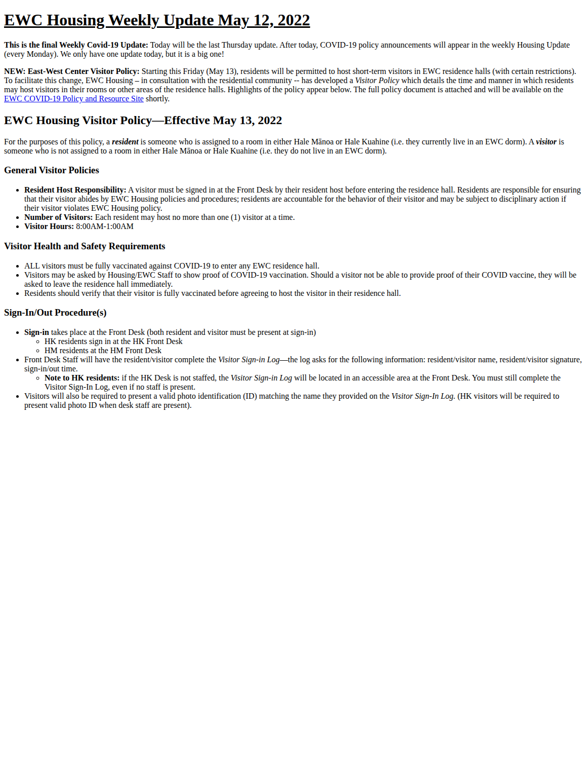EWC Housing Weekly Update May 12, 2022
This is the final Weekly Covid-19 Update: Today will be the last Thursday update. After today, COVID-19 policy announcements will appear in the weekly Housing Update (every Monday). We only have one update today, but it is a big one!
NEW: East-West Center Visitor Policy: Starting this Friday (May 13), residents will be permitted to host short-term visitors in EWC residence halls (with certain restrictions). To facilitate this change, EWC Housing – in consultation with the residential community -- has developed a Visitor Policy which details the time and manner in which residents may host visitors in their rooms or other areas of the residence halls. Highlights of the policy appear below. The full policy document is attached and will be available on the EWC COVID-19 Policy and Resource Site shortly.
EWC Housing Visitor Policy—Effective May 13, 2022
For the purposes of this policy, a resident is someone who is assigned to a room in either Hale Mānoa or Hale Kuahine (i.e. they currently live in an EWC dorm). A visitor is someone who is not assigned to a room in either Hale Mānoa or Hale Kuahine (i.e. they do not live in an EWC dorm).
General Visitor Policies
Resident Host Responsibility: A visitor must be signed in at the Front Desk by their resident host before entering the residence hall. Residents are responsible for ensuring that their visitor abides by EWC Housing policies and procedures; residents are accountable for the behavior of their visitor and may be subject to disciplinary action if their visitor violates EWC Housing policy.
Number of Visitors: Each resident may host no more than one (1) visitor at a time.
Visitor Hours: 8:00AM-1:00AM
Visitor Health and Safety Requirements
ALL visitors must be fully vaccinated against COVID-19 to enter any EWC residence hall.
Visitors may be asked by Housing/EWC Staff to show proof of COVID-19 vaccination. Should a visitor not be able to provide proof of their COVID vaccine, they will be asked to leave the residence hall immediately.
Residents should verify that their visitor is fully vaccinated before agreeing to host the visitor in their residence hall.
Sign-In/Out Procedure(s)
Sign-in takes place at the Front Desk (both resident and visitor must be present at sign-in)
HK residents sign in at the HK Front Desk
HM residents at the HM Front Desk
Front Desk Staff will have the resident/visitor complete the Visitor Sign-in Log—the log asks for the following information: resident/visitor name, resident/visitor signature, sign-in/out time.
Note to HK residents: if the HK Desk is not staffed, the Visitor Sign-in Log will be located in an accessible area at the Front Desk. You must still complete the Visitor Sign-In Log, even if no staff is present.
Visitors will also be required to present a valid photo identification (ID) matching the name they provided on the Visitor Sign-In Log. (HK visitors will be required to present valid photo ID when desk staff are present).